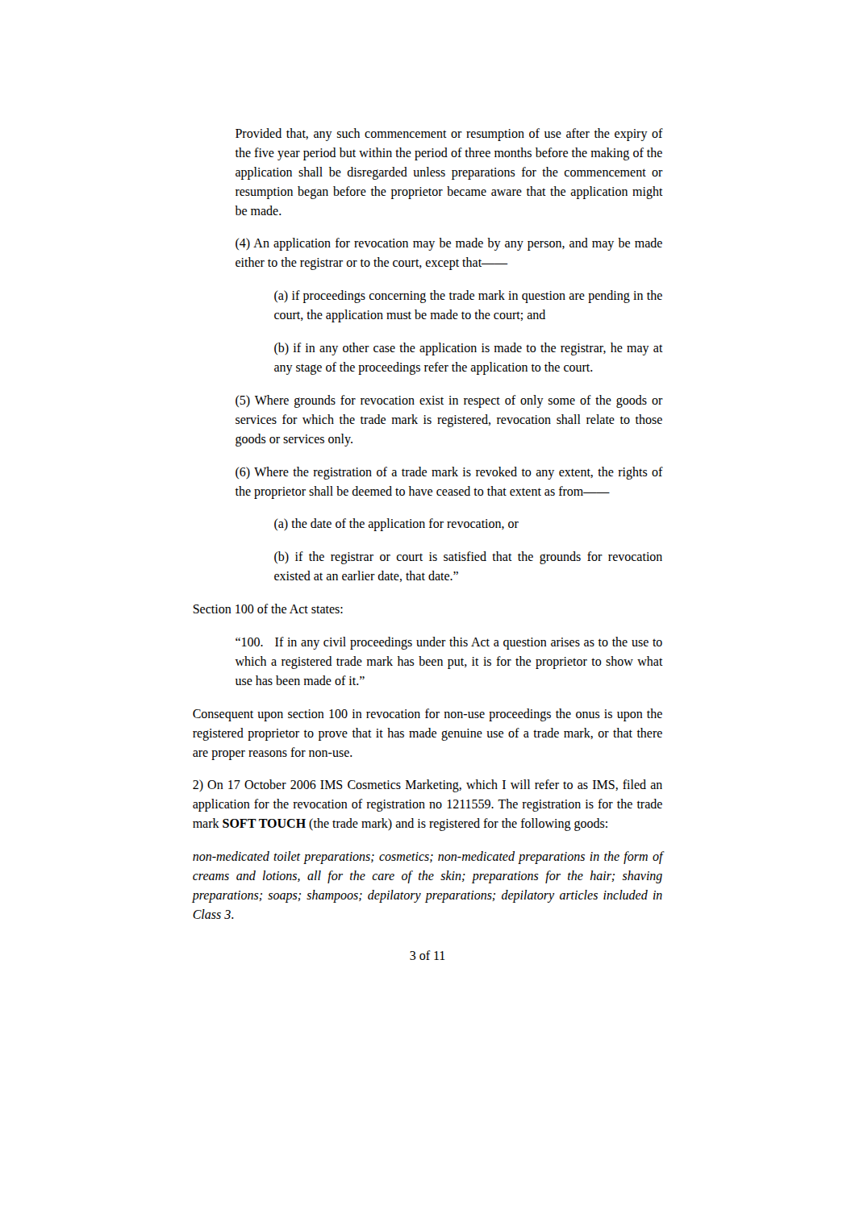Provided that, any such commencement or resumption of use after the expiry of the five year period but within the period of three months before the making of the application shall be disregarded unless preparations for the commencement or resumption began before the proprietor became aware that the application might be made.
(4) An application for revocation may be made by any person, and may be made either to the registrar or to the court, except that——
(a) if proceedings concerning the trade mark in question are pending in the court, the application must be made to the court; and
(b) if in any other case the application is made to the registrar, he may at any stage of the proceedings refer the application to the court.
(5) Where grounds for revocation exist in respect of only some of the goods or services for which the trade mark is registered, revocation shall relate to those goods or services only.
(6) Where the registration of a trade mark is revoked to any extent, the rights of the proprietor shall be deemed to have ceased to that extent as from——
(a) the date of the application for revocation, or
(b) if the registrar or court is satisfied that the grounds for revocation existed at an earlier date, that date.”
Section 100 of the Act states:
“100. If in any civil proceedings under this Act a question arises as to the use to which a registered trade mark has been put, it is for the proprietor to show what use has been made of it.”
Consequent upon section 100 in revocation for non-use proceedings the onus is upon the registered proprietor to prove that it has made genuine use of a trade mark, or that there are proper reasons for non-use.
2) On 17 October 2006 IMS Cosmetics Marketing, which I will refer to as IMS, filed an application for the revocation of registration no 1211559. The registration is for the trade mark SOFT TOUCH (the trade mark) and is registered for the following goods:
non-medicated toilet preparations; cosmetics; non-medicated preparations in the form of creams and lotions, all for the care of the skin; preparations for the hair; shaving preparations; soaps; shampoos; depilatory preparations; depilatory articles included in Class 3.
3 of 11